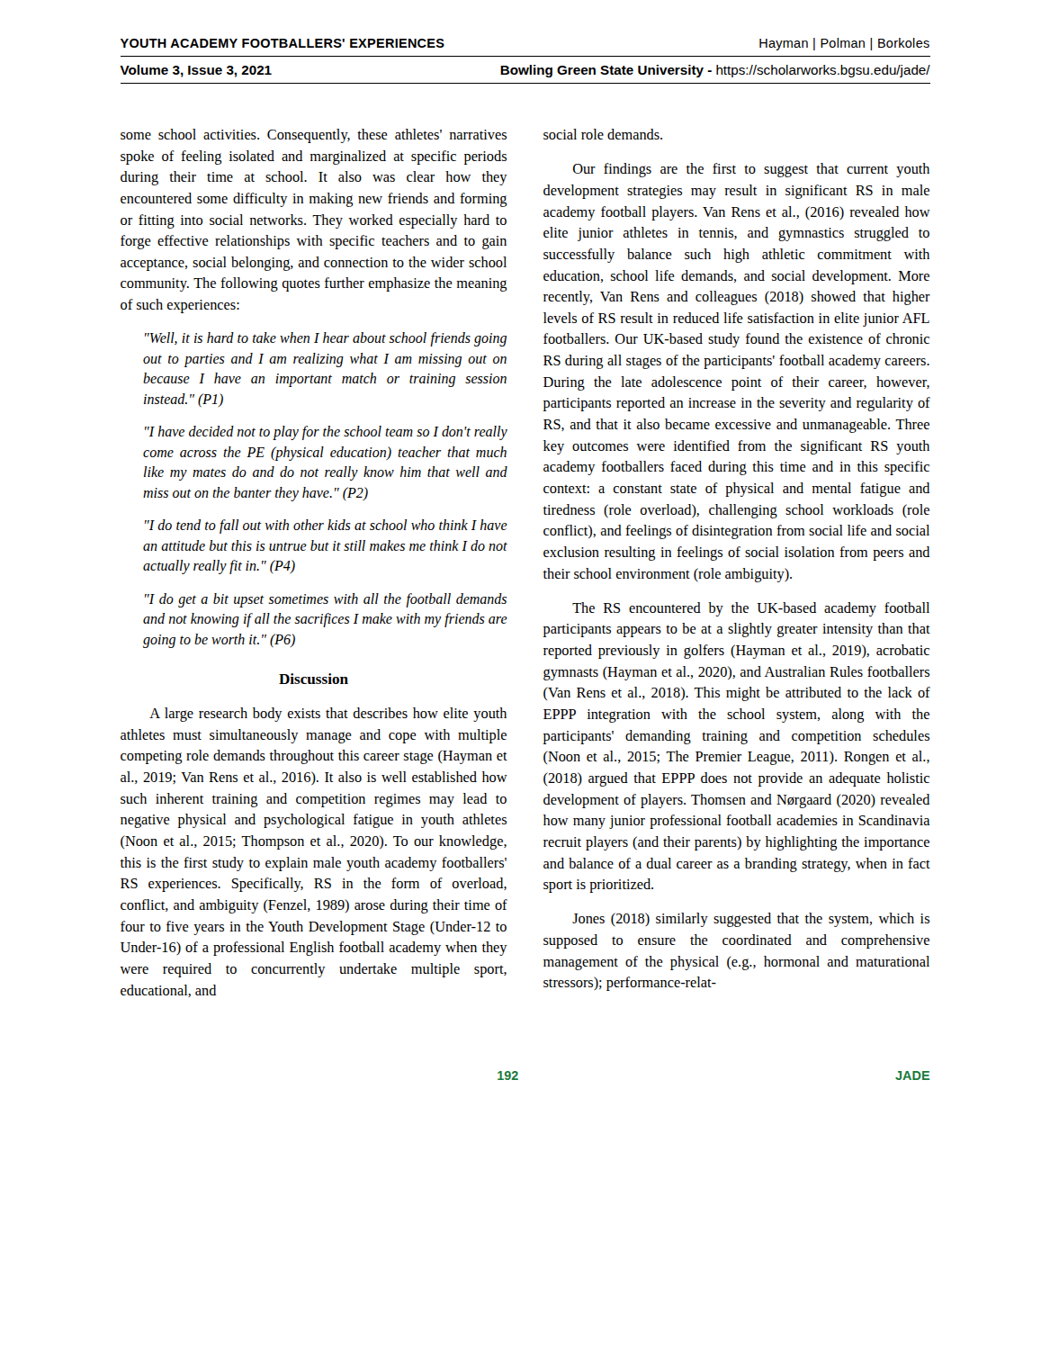Youth Academy Footballers' Experiences
Hayman | Polman | Borkoles
Volume 3, Issue 3, 2021
Bowling Green State University - https://scholarworks.bgsu.edu/jade/
some school activities. Consequently, these athletes' narratives spoke of feeling isolated and marginalized at specific periods during their time at school. It also was clear how they encountered some difficulty in making new friends and forming or fitting into social networks. They worked especially hard to forge effective relationships with specific teachers and to gain acceptance, social belonging, and connection to the wider school community. The following quotes further emphasize the meaning of such experiences:
"Well, it is hard to take when I hear about school friends going out to parties and I am realizing what I am missing out on because I have an important match or training session instead." (P1)
"I have decided not to play for the school team so I don't really come across the PE (physical education) teacher that much like my mates do and do not really know him that well and miss out on the banter they have." (P2)
"I do tend to fall out with other kids at school who think I have an attitude but this is untrue but it still makes me think I do not actually really fit in." (P4)
"I do get a bit upset sometimes with all the football demands and not knowing if all the sacrifices I make with my friends are going to be worth it." (P6)
Discussion
A large research body exists that describes how elite youth athletes must simultaneously manage and cope with multiple competing role demands throughout this career stage (Hayman et al., 2019; Van Rens et al., 2016). It also is well established how such inherent training and competition regimes may lead to negative physical and psychological fatigue in youth athletes (Noon et al., 2015; Thompson et al., 2020). To our knowledge, this is the first study to explain male youth academy footballers' RS experiences. Specifically, RS in the form of overload, conflict, and ambiguity (Fenzel, 1989) arose during their time of four to five years in the Youth Development Stage (Under-12 to Under-16) of a professional English football academy when they were required to concurrently undertake multiple sport, educational, and
social role demands.
Our findings are the first to suggest that current youth development strategies may result in significant RS in male academy football players. Van Rens et al., (2016) revealed how elite junior athletes in tennis, and gymnastics struggled to successfully balance such high athletic commitment with education, school life demands, and social development. More recently, Van Rens and colleagues (2018) showed that higher levels of RS result in reduced life satisfaction in elite junior AFL footballers. Our UK-based study found the existence of chronic RS during all stages of the participants' football academy careers. During the late adolescence point of their career, however, participants reported an increase in the severity and regularity of RS, and that it also became excessive and unmanageable. Three key outcomes were identified from the significant RS youth academy footballers faced during this time and in this specific context: a constant state of physical and mental fatigue and tiredness (role overload), challenging school workloads (role conflict), and feelings of disintegration from social life and social exclusion resulting in feelings of social isolation from peers and their school environment (role ambiguity).
The RS encountered by the UK-based academy football participants appears to be at a slightly greater intensity than that reported previously in golfers (Hayman et al., 2019), acrobatic gymnasts (Hayman et al., 2020), and Australian Rules footballers (Van Rens et al., 2018). This might be attributed to the lack of EPPP integration with the school system, along with the participants' demanding training and competition schedules (Noon et al., 2015; The Premier League, 2011). Rongen et al., (2018) argued that EPPP does not provide an adequate holistic development of players. Thomsen and Nørgaard (2020) revealed how many junior professional football academies in Scandinavia recruit players (and their parents) by highlighting the importance and balance of a dual career as a branding strategy, when in fact sport is prioritized.
Jones (2018) similarly suggested that the system, which is supposed to ensure the coordinated and comprehensive management of the physical (e.g., hormonal and maturational stressors); performance-relat-
192
JADE